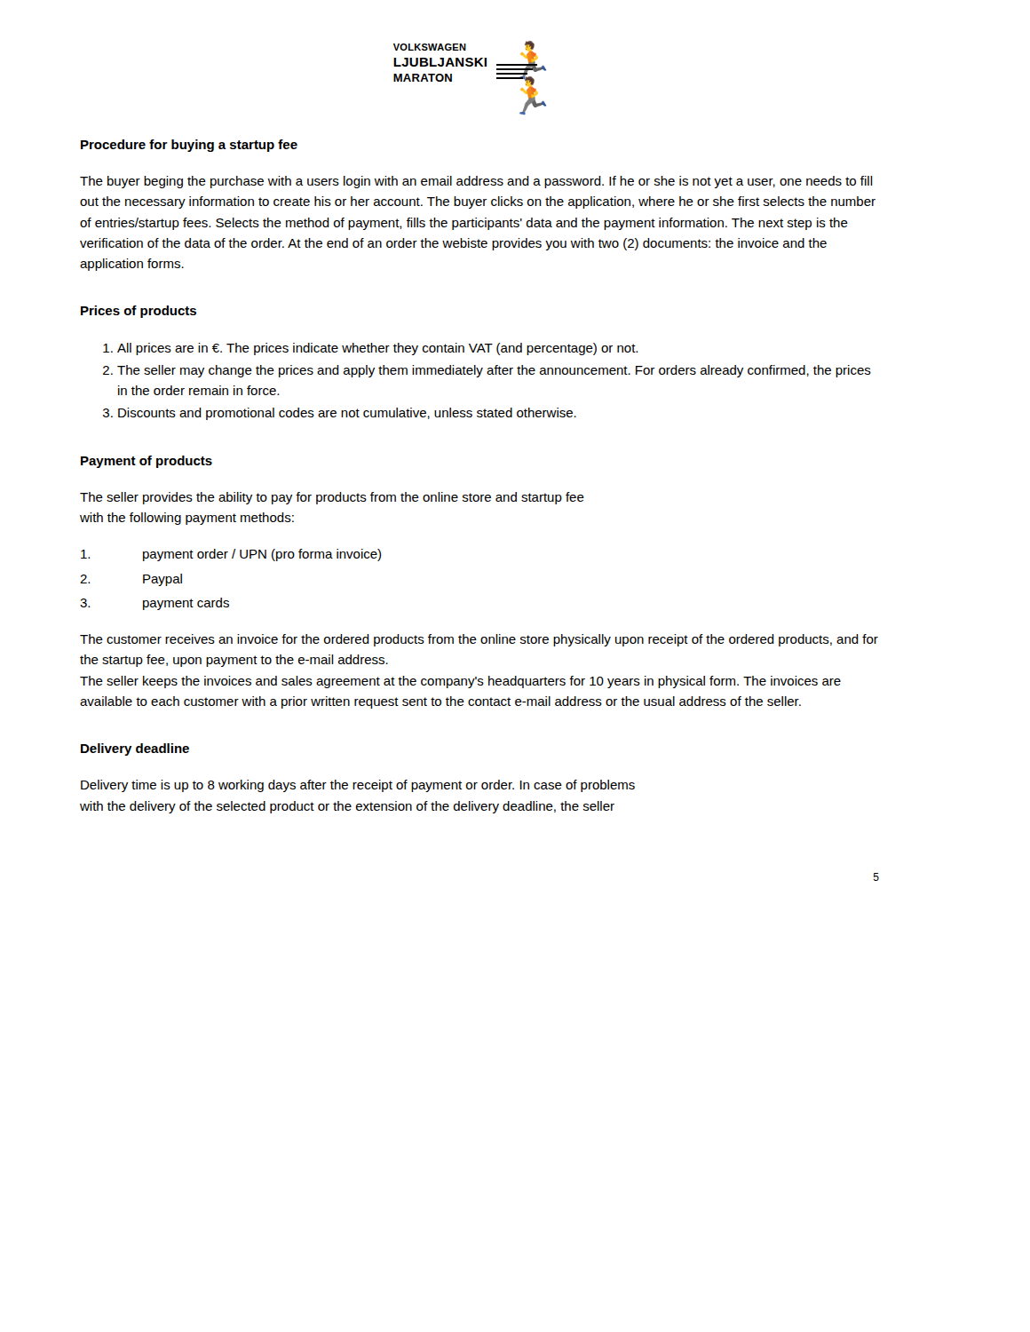VOLKSWAGEN
LJUBLJANSKI
MARATON
🏃🏃
Procedure for buying a startup fee
The buyer beging the purchase with a users login with an email address and a password. If he or she is not yet a user, one needs to fill out the necessary information to create his or her account. The buyer clicks on the application, where he or she first selects the number of entries/startup fees. Selects the method of payment, fills the participants' data and the payment information. The next step is the verification of the data of the order. At the end of an order the webiste provides you with two (2) documents: the invoice and the application forms.
Prices of products
All prices are in €. The prices indicate whether they contain VAT (and percentage) or not.
The seller may change the prices and apply them immediately after the announcement. For orders already confirmed, the prices in the order remain in force.
Discounts and promotional codes are not cumulative, unless stated otherwise.
Payment of products
The seller provides the ability to pay for products from the online store and startup fee
with the following payment methods:
1. payment order / UPN (pro forma invoice)
2. Paypal
3. payment cards
The customer receives an invoice for the ordered products from the online store physically upon receipt of the ordered products, and for the startup fee, upon payment to the e-mail address.
The seller keeps the invoices and sales agreement at the company's headquarters for 10 years in physical form. The invoices are available to each customer with a prior written request sent to the contact e-mail address or the usual address of the seller.
Delivery deadline
Delivery time is up to 8 working days after the receipt of payment or order. In case of problems
with the delivery of the selected product or the extension of the delivery deadline, the seller
5